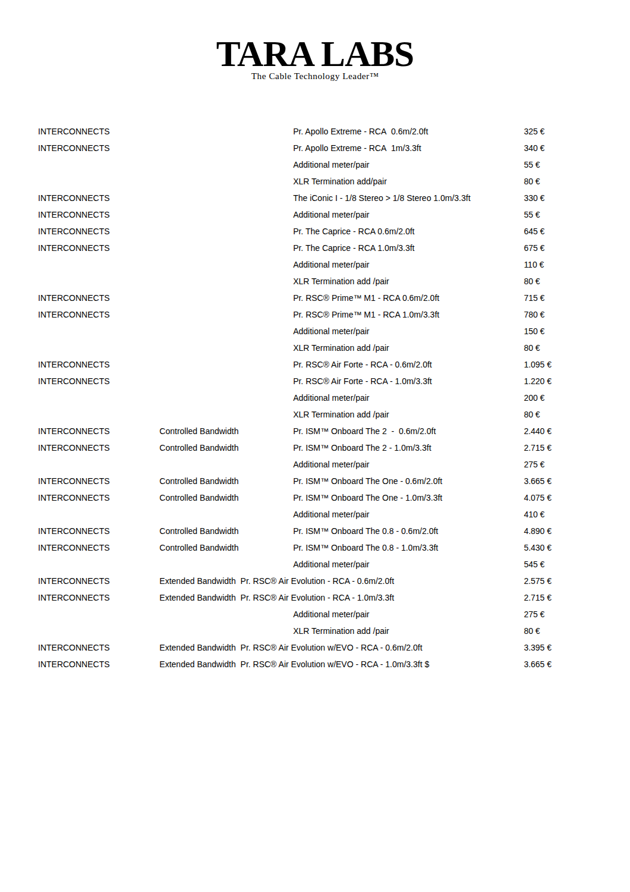TARA LABS
The Cable Technology Leader™
| INTERCONNECTS | | Pr. Apollo Extreme - RCA 0.6m/2.0ft | 325 € |
| INTERCONNECTS | | Pr. Apollo Extreme - RCA 1m/3.3ft | 340 € |
| | | Additional meter/pair | 55 € |
| | | XLR Termination add/pair | 80 € |
| INTERCONNECTS | | The iConic I - 1/8 Stereo > 1/8 Stereo 1.0m/3.3ft | 330 € |
| INTERCONNECTS | | Additional meter/pair | 55 € |
| INTERCONNECTS | | Pr. The Caprice - RCA 0.6m/2.0ft | 645 € |
| INTERCONNECTS | | Pr. The Caprice - RCA 1.0m/3.3ft | 675 € |
| | | Additional meter/pair | 110 € |
| | | XLR Termination add /pair | 80 € |
| INTERCONNECTS | | Pr. RSC® Prime™ M1 - RCA 0.6m/2.0ft | 715 € |
| INTERCONNECTS | | Pr. RSC® Prime™ M1 - RCA 1.0m/3.3ft | 780 € |
| | | Additional meter/pair | 150 € |
| | | XLR Termination add /pair | 80 € |
| INTERCONNECTS | | Pr. RSC® Air Forte - RCA - 0.6m/2.0ft | 1.095 € |
| INTERCONNECTS | | Pr. RSC® Air Forte - RCA - 1.0m/3.3ft | 1.220 € |
| | | Additional meter/pair | 200 € |
| | | XLR Termination add /pair | 80 € |
| INTERCONNECTS | Controlled Bandwidth | Pr. ISM™ Onboard The 2 - 0.6m/2.0ft | 2.440 € |
| INTERCONNECTS | Controlled Bandwidth | Pr. ISM™ Onboard The 2 - 1.0m/3.3ft | 2.715 € |
| | | Additional meter/pair | 275 € |
| INTERCONNECTS | Controlled Bandwidth | Pr. ISM™ Onboard The One - 0.6m/2.0ft | 3.665 € |
| INTERCONNECTS | Controlled Bandwidth | Pr. ISM™ Onboard The One - 1.0m/3.3ft | 4.075 € |
| | | Additional meter/pair | 410 € |
| INTERCONNECTS | Controlled Bandwidth | Pr. ISM™ Onboard The 0.8 - 0.6m/2.0ft | 4.890 € |
| INTERCONNECTS | Controlled Bandwidth | Pr. ISM™ Onboard The 0.8 - 1.0m/3.3ft | 5.430 € |
| | | Additional meter/pair | 545 € |
| INTERCONNECTS | Extended Bandwidth Pr. RSC® Air Evolution - RCA - 0.6m/2.0ft | 2.575 € |
| INTERCONNECTS | Extended Bandwidth Pr. RSC® Air Evolution - RCA - 1.0m/3.3ft | 2.715 € |
| | | Additional meter/pair | 275 € |
| | | XLR Termination add /pair | 80 € |
| INTERCONNECTS | Extended Bandwidth Pr. RSC® Air Evolution w/EVO - RCA - 0.6m/2.0ft | 3.395 € |
| INTERCONNECTS | Extended Bandwidth Pr. RSC® Air Evolution w/EVO - RCA - 1.0m/3.3ft $ | 3.665 € |